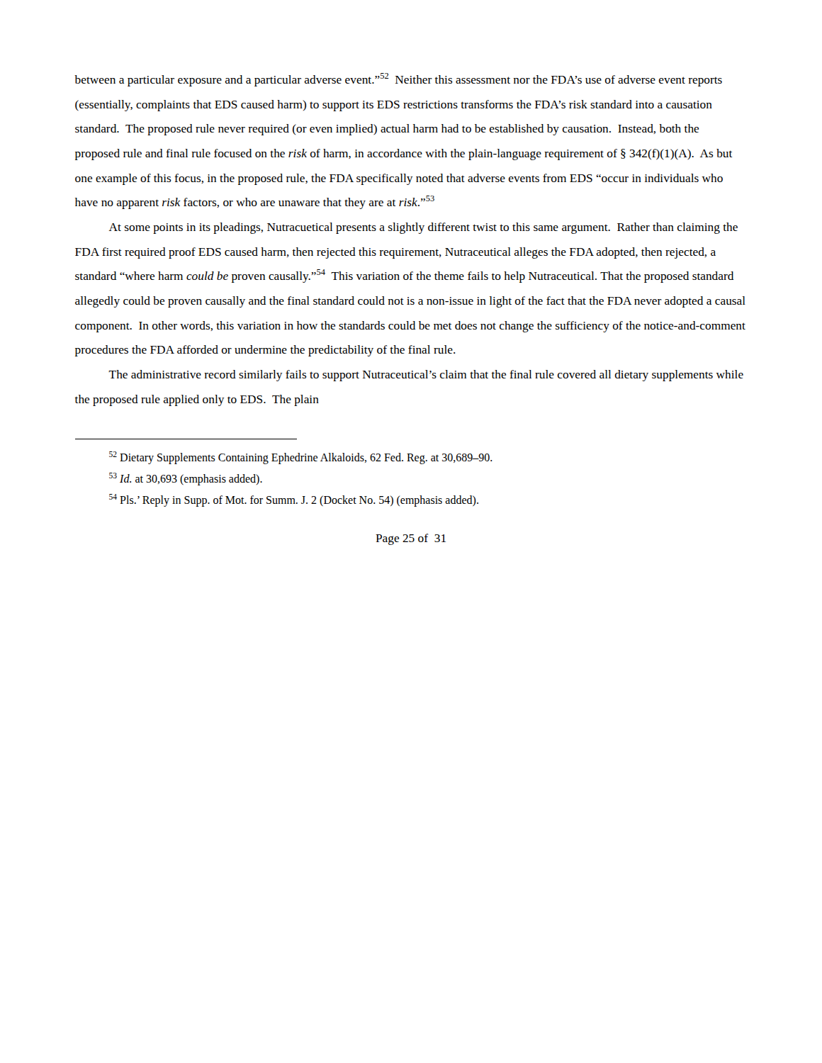between a particular exposure and a particular adverse event.”52 Neither this assessment nor the FDA’s use of adverse event reports (essentially, complaints that EDS caused harm) to support its EDS restrictions transforms the FDA’s risk standard into a causation standard. The proposed rule never required (or even implied) actual harm had to be established by causation. Instead, both the proposed rule and final rule focused on the risk of harm, in accordance with the plain-language requirement of § 342(f)(1)(A). As but one example of this focus, in the proposed rule, the FDA specifically noted that adverse events from EDS “occur in individuals who have no apparent risk factors, or who are unaware that they are at risk.”53
At some points in its pleadings, Nutracuetical presents a slightly different twist to this same argument. Rather than claiming the FDA first required proof EDS caused harm, then rejected this requirement, Nutraceutical alleges the FDA adopted, then rejected, a standard “where harm could be proven causally.”54 This variation of the theme fails to help Nutraceutical. That the proposed standard allegedly could be proven causally and the final standard could not is a non-issue in light of the fact that the FDA never adopted a causal component. In other words, this variation in how the standards could be met does not change the sufficiency of the notice-and-comment procedures the FDA afforded or undermine the predictability of the final rule.
The administrative record similarly fails to support Nutraceutical’s claim that the final rule covered all dietary supplements while the proposed rule applied only to EDS. The plain
52 Dietary Supplements Containing Ephedrine Alkaloids, 62 Fed. Reg. at 30,689–90.
53 Id. at 30,693 (emphasis added).
54 Pls.’ Reply in Supp. of Mot. for Summ. J. 2 (Docket No. 54) (emphasis added).
Page 25 of 31